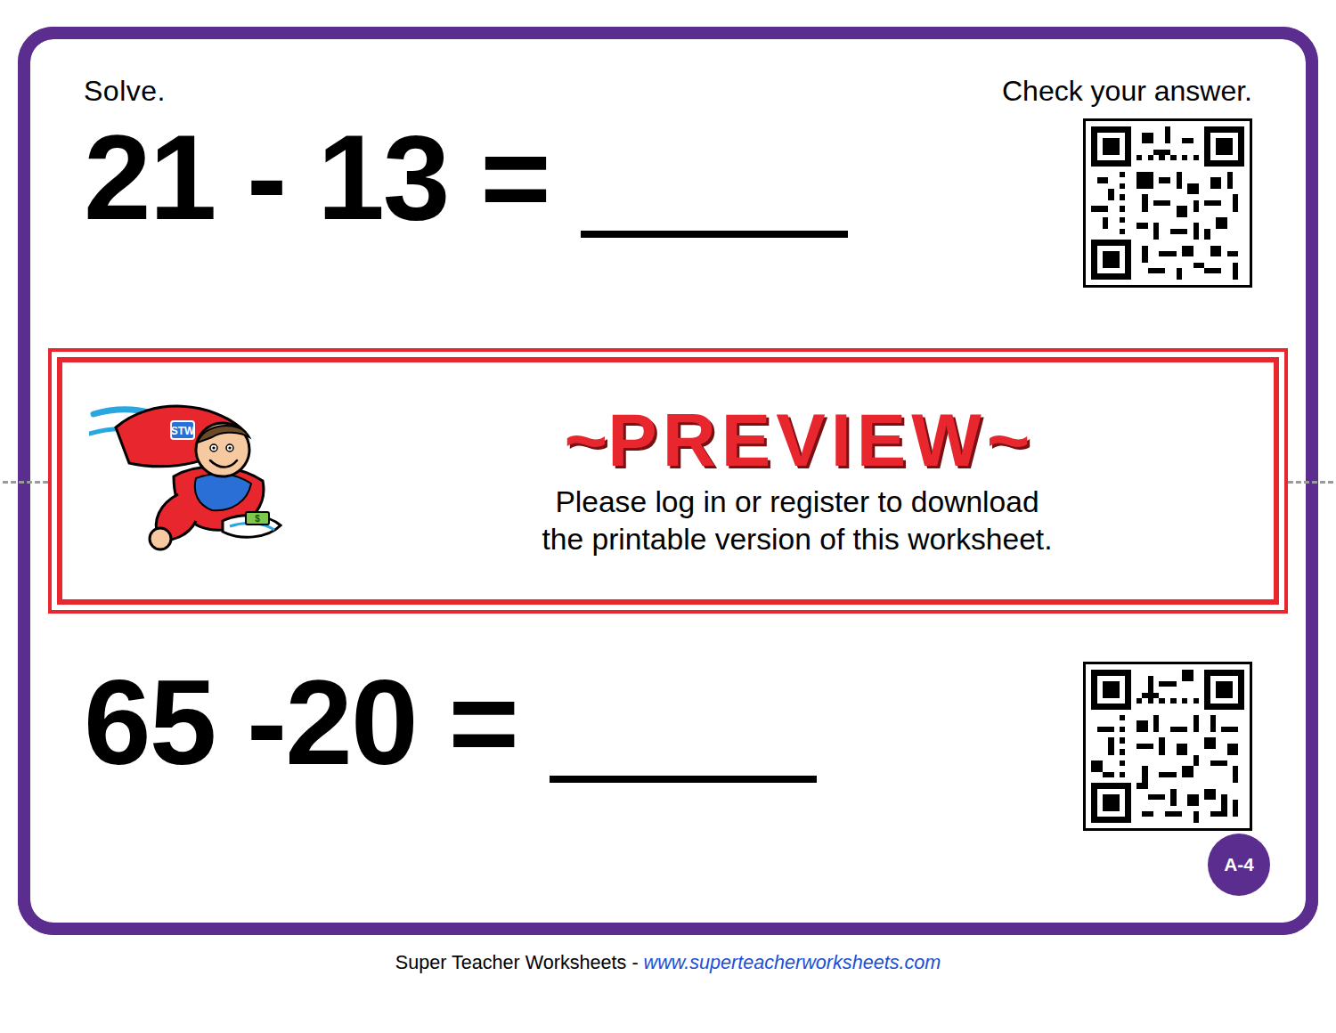Solve.
21 - 13 =
Check your answer.
STW $
~PREVIEW~
Please log in or register to download
the printable version of this worksheet.
65 -20 =
A-4
Super Teacher Worksheets - www.superteacherworksheets.com